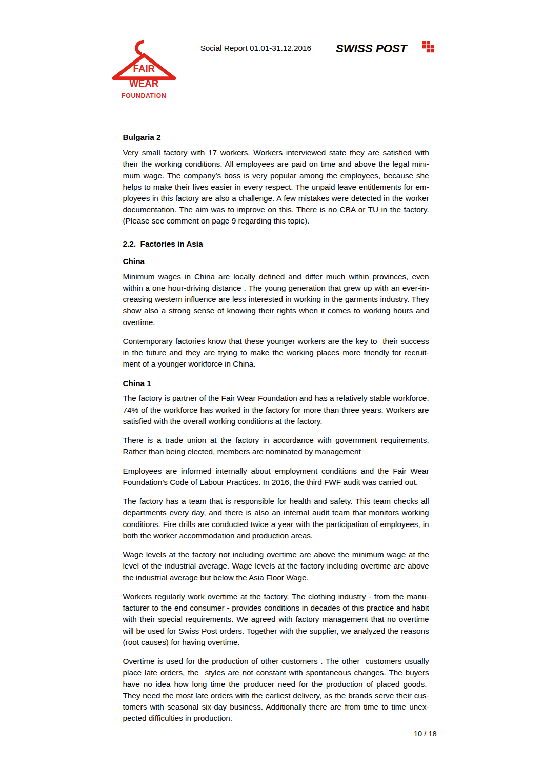FAIR WEAR FOUNDATION
Social Report 01.01-31.12.2016
SWISS POST
Bulgaria 2
Very small factory with 17 workers. Workers interviewed state they are satisfied with their the working conditions. All employees are paid on time and above the legal minimum wage. The company’s boss is very popular among the employees, because she helps to make their lives easier in every respect. The unpaid leave entitlements for employees in this factory are also a challenge. A few mistakes were detected in the worker documentation. The aim was to improve on this. There is no CBA or TU in the factory. (Please see comment on page 9 regarding this topic).
2.2. Factories in Asia
China
Minimum wages in China are locally defined and differ much within provinces, even within a one hour-driving distance . The young generation that grew up with an ever-increasing western influence are less interested in working in the garments industry. They show also a strong sense of knowing their rights when it comes to working hours and overtime.
Contemporary factories know that these younger workers are the key to their success in the future and they are trying to make the working places more friendly for recruitment of a younger workforce in China.
China 1
The factory is partner of the Fair Wear Foundation and has a relatively stable workforce. 74% of the workforce has worked in the factory for more than three years. Workers are satisfied with the overall working conditions at the factory.
There is a trade union at the factory in accordance with government requirements. Rather than being elected, members are nominated by management
Employees are informed internally about employment conditions and the Fair Wear Foundation’s Code of Labour Practices. In 2016, the third FWF audit was carried out.
The factory has a team that is responsible for health and safety. This team checks all departments every day, and there is also an internal audit team that monitors working conditions. Fire drills are conducted twice a year with the participation of employees, in both the worker accommodation and production areas.
Wage levels at the factory not including overtime are above the minimum wage at the level of the industrial average. Wage levels at the factory including overtime are above the industrial average but below the Asia Floor Wage.
Workers regularly work overtime at the factory. The clothing industry - from the manufacturer to the end consumer - provides conditions in decades of this practice and habit with their special requirements. We agreed with factory management that no overtime will be used for Swiss Post orders. Together with the supplier, we analyzed the reasons (root causes) for having overtime.
Overtime is used for the production of other customers . The other customers usually place late orders, the styles are not constant with spontaneous changes. The buyers have no idea how long time the producer need for the production of placed goods. They need the most late orders with the earliest delivery, as the brands serve their customers with seasonal six-day business. Additionally there are from time to time unexpected difficulties in production.
10 / 18